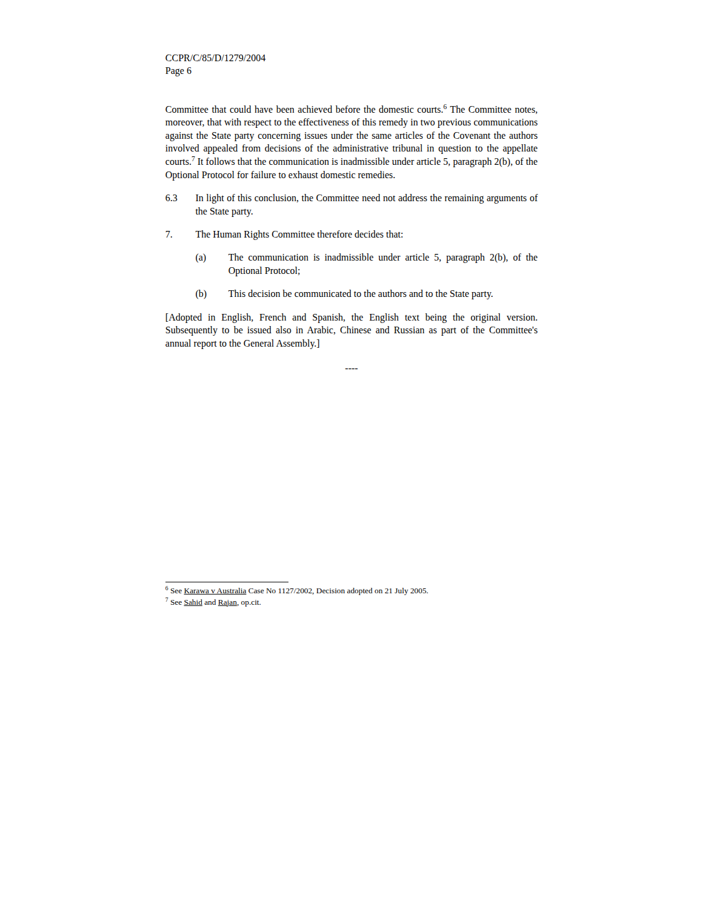CCPR/C/85/D/1279/2004
Page 6
Committee that could have been achieved before the domestic courts.6 The Committee notes, moreover, that with respect to the effectiveness of this remedy in two previous communications against the State party concerning issues under the same articles of the Covenant the authors involved appealed from decisions of the administrative tribunal in question to the appellate courts.7 It follows that the communication is inadmissible under article 5, paragraph 2(b), of the Optional Protocol for failure to exhaust domestic remedies.
6.3
In light of this conclusion, the Committee need not address the remaining arguments of the State party.
7.
The Human Rights Committee therefore decides that:
(a)
The communication is inadmissible under article 5, paragraph 2(b), of the Optional Protocol;
(b)
This decision be communicated to the authors and to the State party.
[Adopted in English, French and Spanish, the English text being the original version. Subsequently to be issued also in Arabic, Chinese and Russian as part of the Committee's annual report to the General Assembly.]
----
6 See Karawa v Australia Case No 1127/2002, Decision adopted on 21 July 2005.
7 See Sahid and Rajan, op.cit.